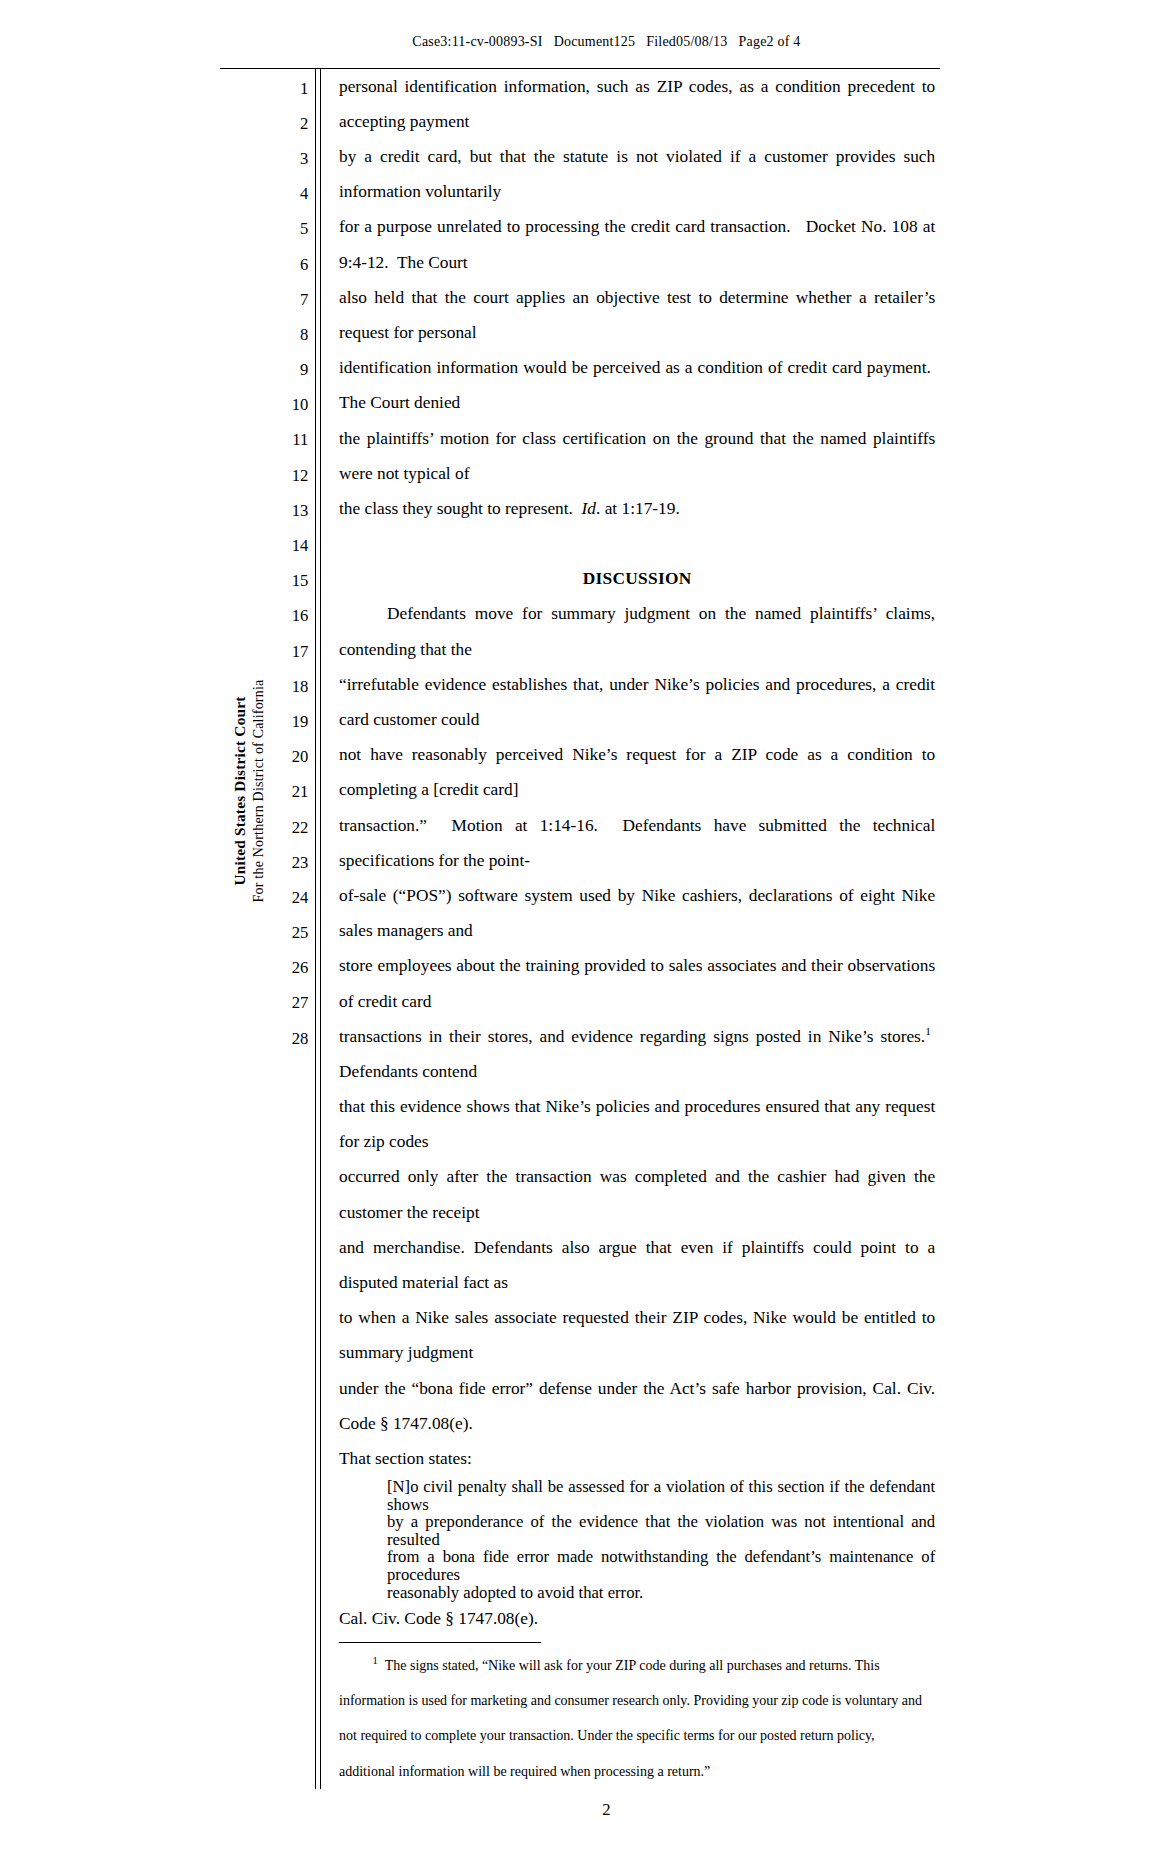Case3:11-cv-00893-SI Document125 Filed05/08/13 Page2 of 4
United States District Court
For the Northern District of California
1
2
3
4
5
6
7
8
9
10
11
12
13
14
15
16
17
18
19
20
21
22
23
24
25
26
27
28
personal identification information, such as ZIP codes, as a condition precedent to accepting payment
by a credit card, but that the statute is not violated if a customer provides such information voluntarily
for a purpose unrelated to processing the credit card transaction. Docket No. 108 at 9:4-12. The Court
also held that the court applies an objective test to determine whether a retailer’s request for personal
identification information would be perceived as a condition of credit card payment. The Court denied
the plaintiffs’ motion for class certification on the ground that the named plaintiffs were not typical of
the class they sought to represent. Id. at 1:17-19.
DISCUSSION
Defendants move for summary judgment on the named plaintiffs’ claims, contending that the
“irrefutable evidence establishes that, under Nike’s policies and procedures, a credit card customer could
not have reasonably perceived Nike’s request for a ZIP code as a condition to completing a [credit card]
transaction.” Motion at 1:14-16. Defendants have submitted the technical specifications for the point-
of-sale (“POS”) software system used by Nike cashiers, declarations of eight Nike sales managers and
store employees about the training provided to sales associates and their observations of credit card
transactions in their stores, and evidence regarding signs posted in Nike’s stores.1 Defendants contend
that this evidence shows that Nike’s policies and procedures ensured that any request for zip codes
occurred only after the transaction was completed and the cashier had given the customer the receipt
and merchandise. Defendants also argue that even if plaintiffs could point to a disputed material fact as
to when a Nike sales associate requested their ZIP codes, Nike would be entitled to summary judgment
under the “bona fide error” defense under the Act’s safe harbor provision, Cal. Civ. Code § 1747.08(e).
That section states:
[N]o civil penalty shall be assessed for a violation of this section if the defendant shows
by a preponderance of the evidence that the violation was not intentional and resulted
from a bona fide error made notwithstanding the defendant’s maintenance of procedures
reasonably adopted to avoid that error.
Cal. Civ. Code § 1747.08(e).
1 The signs stated, “Nike will ask for your ZIP code during all purchases and returns. This
information is used for marketing and consumer research only. Providing your zip code is voluntary and
not required to complete your transaction. Under the specific terms for our posted return policy,
additional information will be required when processing a return.”
2